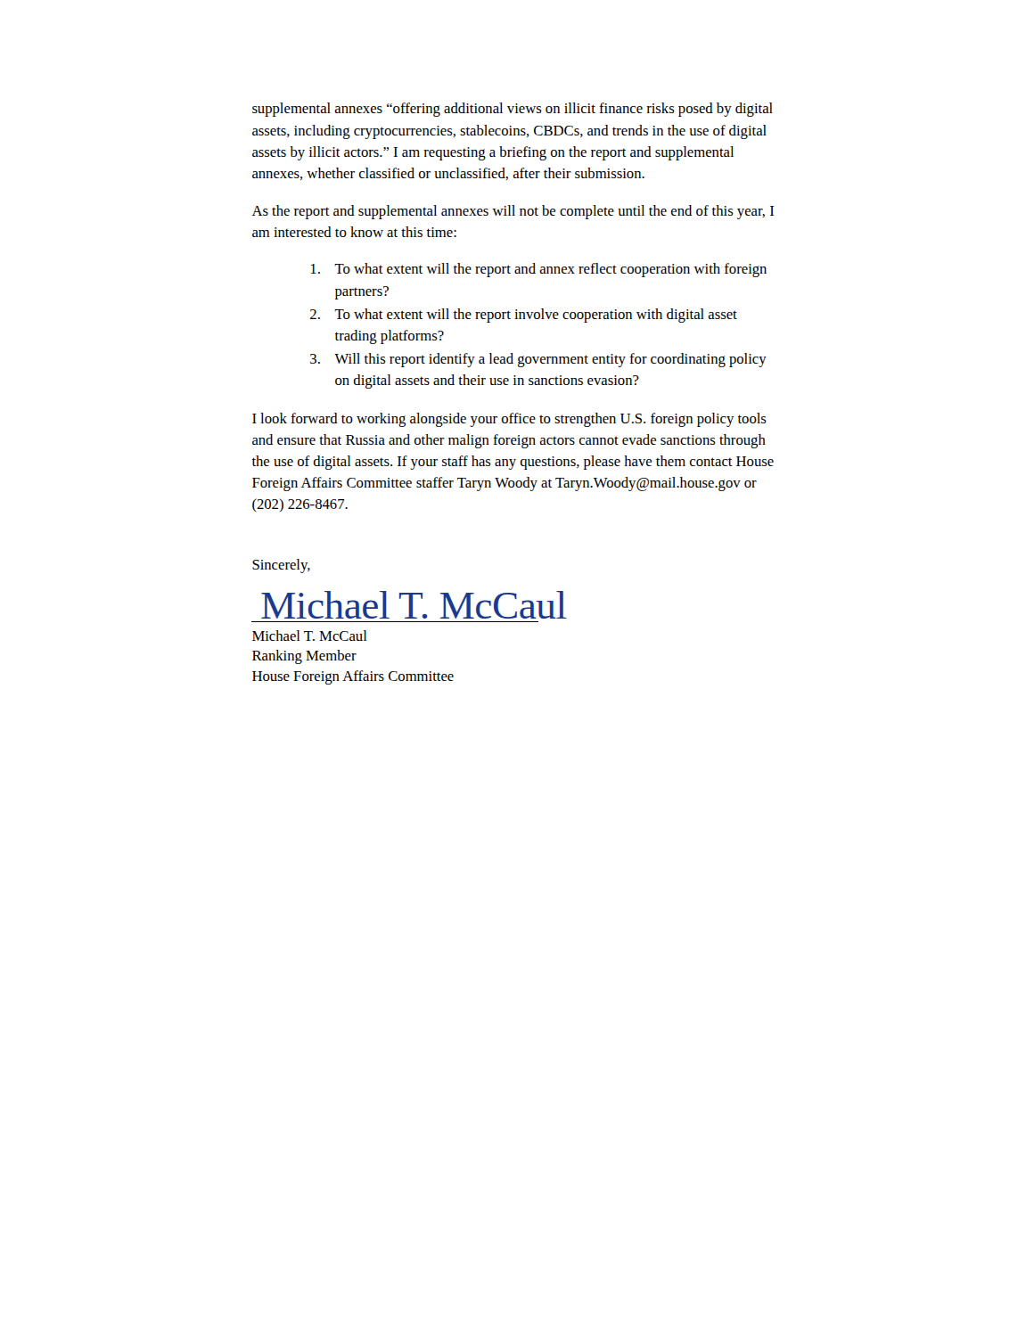supplemental annexes “offering additional views on illicit finance risks posed by digital assets, including cryptocurrencies, stablecoins, CBDCs, and trends in the use of digital assets by illicit actors.” I am requesting a briefing on the report and supplemental annexes, whether classified or unclassified, after their submission.
As the report and supplemental annexes will not be complete until the end of this year, I am interested to know at this time:
To what extent will the report and annex reflect cooperation with foreign partners?
To what extent will the report involve cooperation with digital asset trading platforms?
Will this report identify a lead government entity for coordinating policy on digital assets and their use in sanctions evasion?
I look forward to working alongside your office to strengthen U.S. foreign policy tools and ensure that Russia and other malign foreign actors cannot evade sanctions through the use of digital assets. If your staff has any questions, please have them contact House Foreign Affairs Committee staffer Taryn Woody at Taryn.Woody@mail.house.gov or (202) 226-8467.
Sincerely,
Michael T. McCaul
Michael T. McCaul
Ranking Member
House Foreign Affairs Committee